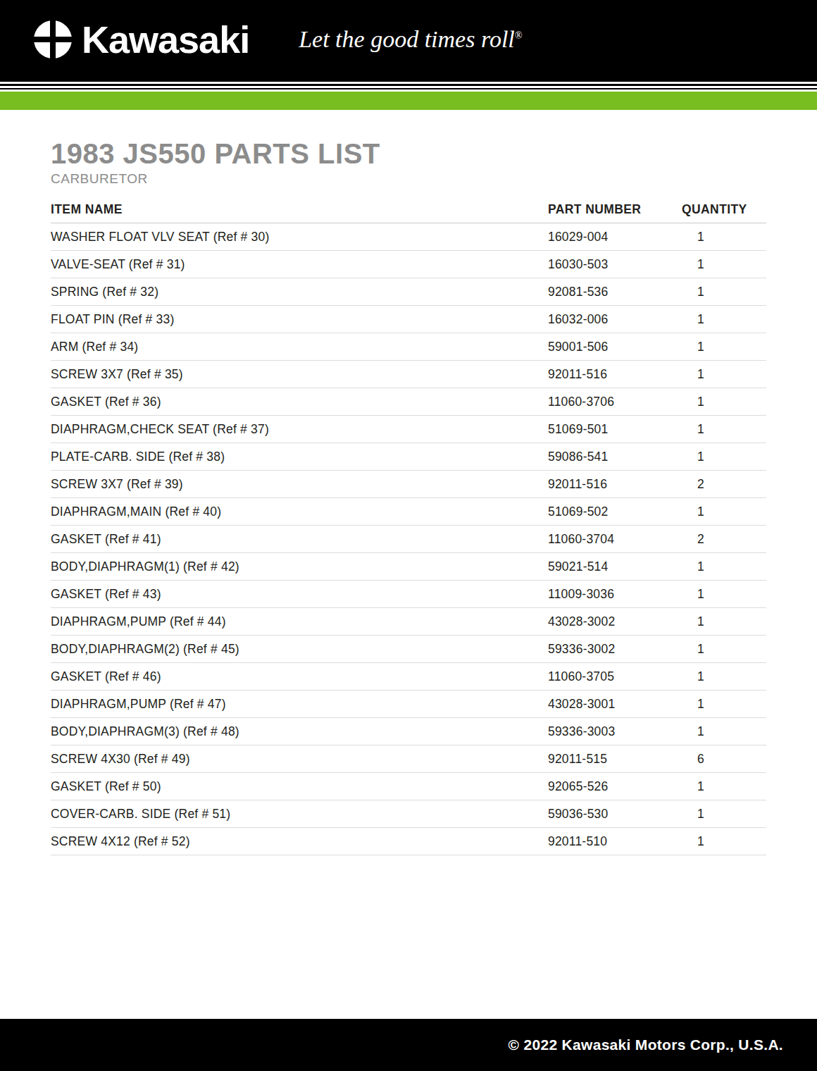Kawasaki
Let the good times roll®
1983 JS550 Parts List
Carburetor
| Item Name | Part Number | Quantity |
| --- | --- | --- |
| WASHER FLOAT VLV SEAT (Ref # 30) | 16029-004 | 1 |
| VALVE-SEAT (Ref # 31) | 16030-503 | 1 |
| SPRING (Ref # 32) | 92081-536 | 1 |
| FLOAT PIN (Ref # 33) | 16032-006 | 1 |
| ARM (Ref # 34) | 59001-506 | 1 |
| SCREW 3X7 (Ref # 35) | 92011-516 | 1 |
| GASKET (Ref # 36) | 11060-3706 | 1 |
| DIAPHRAGM,CHECK SEAT (Ref # 37) | 51069-501 | 1 |
| PLATE-CARB. SIDE (Ref # 38) | 59086-541 | 1 |
| SCREW 3X7 (Ref # 39) | 92011-516 | 2 |
| DIAPHRAGM,MAIN (Ref # 40) | 51069-502 | 1 |
| GASKET (Ref # 41) | 11060-3704 | 2 |
| BODY,DIAPHRAGM(1) (Ref # 42) | 59021-514 | 1 |
| GASKET (Ref # 43) | 11009-3036 | 1 |
| DIAPHRAGM,PUMP (Ref # 44) | 43028-3002 | 1 |
| BODY,DIAPHRAGM(2) (Ref # 45) | 59336-3002 | 1 |
| GASKET (Ref # 46) | 11060-3705 | 1 |
| DIAPHRAGM,PUMP (Ref # 47) | 43028-3001 | 1 |
| BODY,DIAPHRAGM(3) (Ref # 48) | 59336-3003 | 1 |
| SCREW 4X30 (Ref # 49) | 92011-515 | 6 |
| GASKET (Ref # 50) | 92065-526 | 1 |
| COVER-CARB. SIDE (Ref # 51) | 59036-530 | 1 |
| SCREW 4X12 (Ref # 52) | 92011-510 | 1 |
© 2022 Kawasaki Motors Corp., U.S.A.